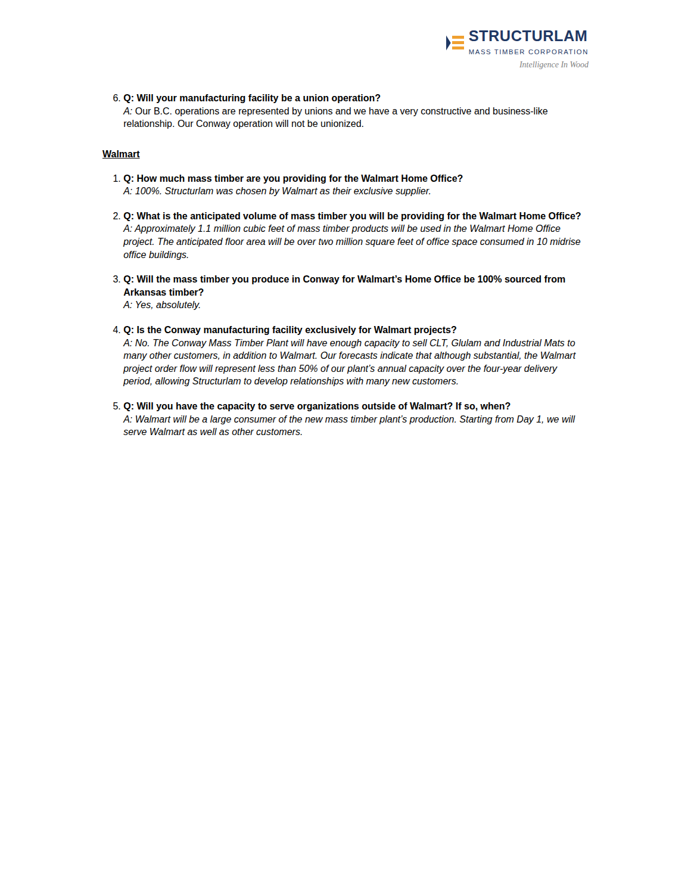STRUCTURLAM
MASS TIMBER CORPORATION
Intelligence In Wood
Q: Will your manufacturing facility be a union operation?
A: Our B.C. operations are represented by unions and we have a very constructive and business-like relationship. Our Conway operation will not be unionized.
Walmart
Q: How much mass timber are you providing for the Walmart Home Office?
A: 100%. Structurlam was chosen by Walmart as their exclusive supplier.
Q: What is the anticipated volume of mass timber you will be providing for the Walmart Home Office?
A: Approximately 1.1 million cubic feet of mass timber products will be used in the Walmart Home Office project. The anticipated floor area will be over two million square feet of office space consumed in 10 midrise office buildings.
Q: Will the mass timber you produce in Conway for Walmart’s Home Office be 100% sourced from Arkansas timber?
A: Yes, absolutely.
Q: Is the Conway manufacturing facility exclusively for Walmart projects?
A: No. The Conway Mass Timber Plant will have enough capacity to sell CLT, Glulam and Industrial Mats to many other customers, in addition to Walmart. Our forecasts indicate that although substantial, the Walmart project order flow will represent less than 50% of our plant’s annual capacity over the four-year delivery period, allowing Structurlam to develop relationships with many new customers.
Q: Will you have the capacity to serve organizations outside of Walmart? If so, when?
A: Walmart will be a large consumer of the new mass timber plant’s production. Starting from Day 1, we will serve Walmart as well as other customers.